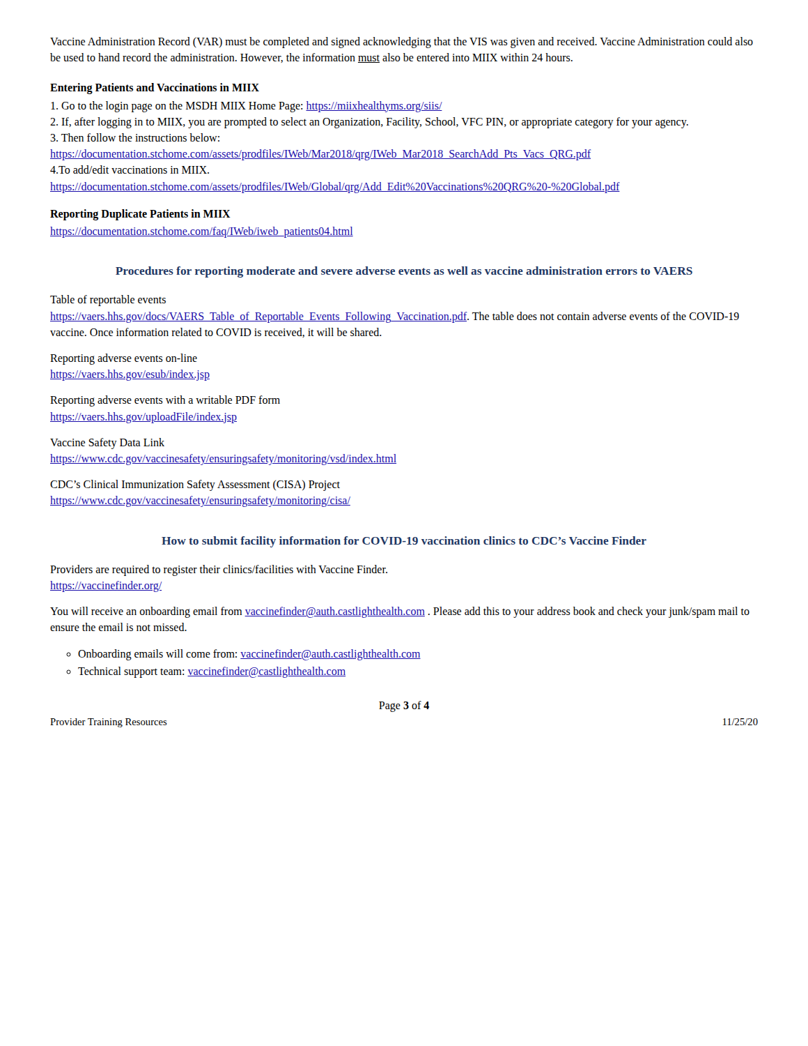Vaccine Administration Record (VAR) must be completed and signed acknowledging that the VIS was given and received. Vaccine Administration could also be used to hand record the administration. However, the information must also be entered into MIIX within 24 hours.
Entering Patients and Vaccinations in MIIX
1. Go to the login page on the MSDH MIIX Home Page: https://miixhealthyms.org/siis/
2. If, after logging in to MIIX, you are prompted to select an Organization, Facility, School, VFC PIN, or appropriate category for your agency.
3. Then follow the instructions below:
https://documentation.stchome.com/assets/prodfiles/IWeb/Mar2018/qrg/IWeb_Mar2018_SearchAdd_Pts_Vacs_QRG.pdf
4.To add/edit vaccinations in MIIX.
https://documentation.stchome.com/assets/prodfiles/IWeb/Global/qrg/Add_Edit%20Vaccinations%20QRG%20-%20Global.pdf
Reporting Duplicate Patients in MIIX
https://documentation.stchome.com/faq/IWeb/iweb_patients04.html
Procedures for reporting moderate and severe adverse events as well as vaccine administration errors to VAERS
Table of reportable events
https://vaers.hhs.gov/docs/VAERS_Table_of_Reportable_Events_Following_Vaccination.pdf. The table does not contain adverse events of the COVID-19 vaccine. Once information related to COVID is received, it will be shared.
Reporting adverse events on-line
https://vaers.hhs.gov/esub/index.jsp
Reporting adverse events with a writable PDF form
https://vaers.hhs.gov/uploadFile/index.jsp
Vaccine Safety Data Link
https://www.cdc.gov/vaccinesafety/ensuringsafety/monitoring/vsd/index.html
CDC’s Clinical Immunization Safety Assessment (CISA) Project
https://www.cdc.gov/vaccinesafety/ensuringsafety/monitoring/cisa/
How to submit facility information for COVID-19 vaccination clinics to CDC’s Vaccine Finder
Providers are required to register their clinics/facilities with Vaccine Finder.
https://vaccinefinder.org/
You will receive an onboarding email from vaccinefinder@auth.castlighthealth.com . Please add this to your address book and check your junk/spam mail to ensure the email is not missed.
Onboarding emails will come from: vaccinefinder@auth.castlighthealth.com
Technical support team: vaccinefinder@castlighthealth.com
Page 3 of 4
Provider Training Resources 11/25/20